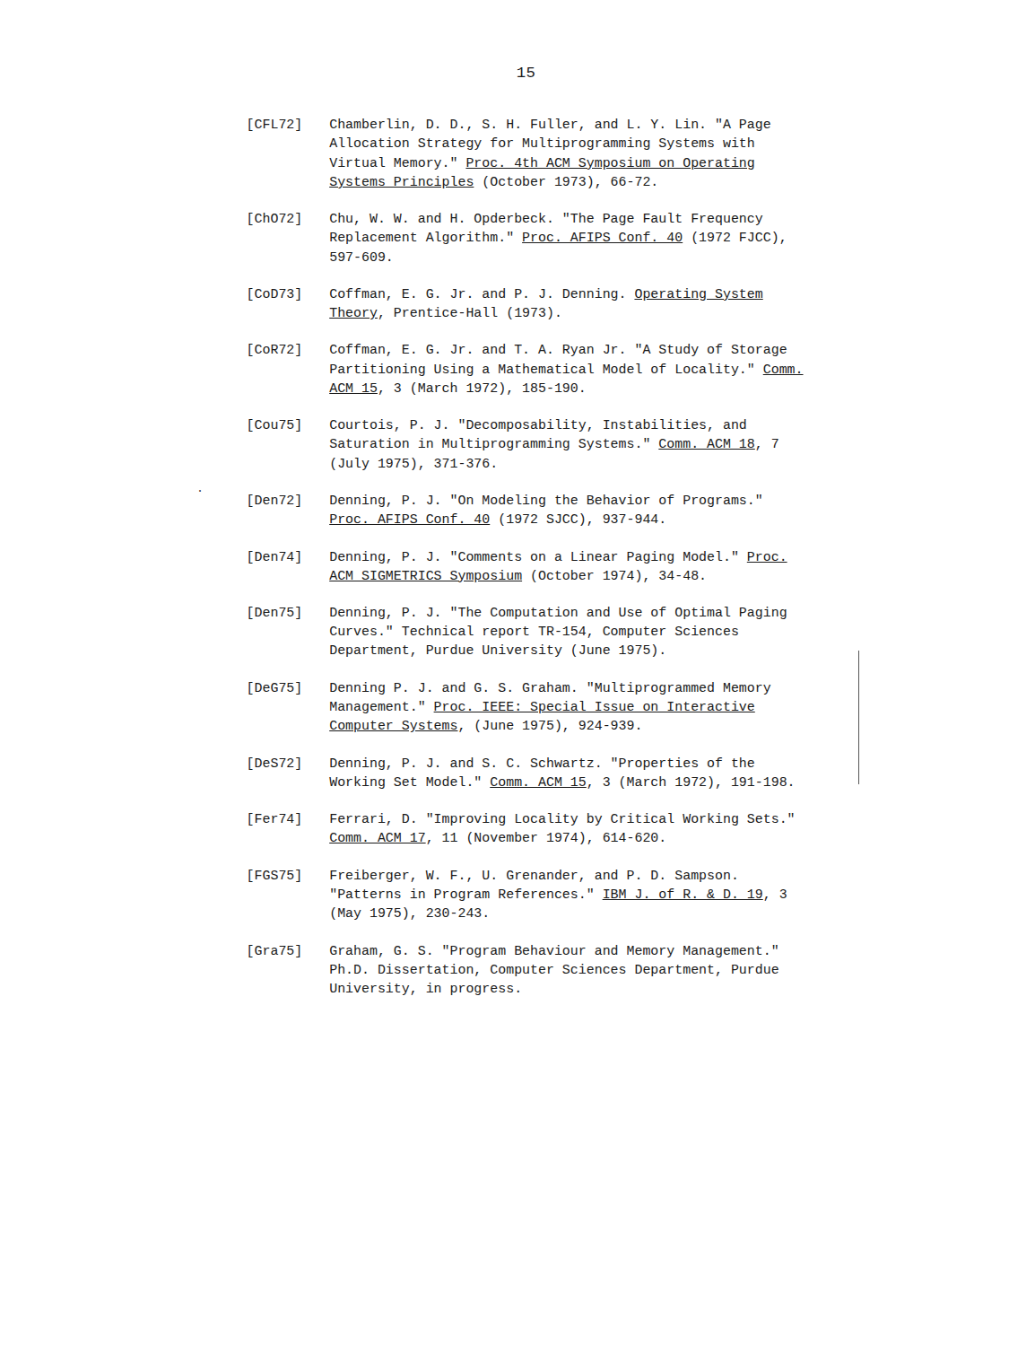15
·
[CFL72] Chamberlin, D. D., S. H. Fuller, and L. Y. Lin. "A Page Allocation Strategy for Multiprogramming Systems with Virtual Memory." Proc. 4th ACM Symposium on Operating Systems Principles (October 1973), 66-72.
[ChO72] Chu, W. W. and H. Opderbeck. "The Page Fault Frequency Replacement Algorithm." Proc. AFIPS Conf. 40 (1972 FJCC), 597-609.
[CoD73] Coffman, E. G. Jr. and P. J. Denning. Operating System Theory, Prentice-Hall (1973).
[CoR72] Coffman, E. G. Jr. and T. A. Ryan Jr. "A Study of Storage Partitioning Using a Mathematical Model of Locality." Comm. ACM 15, 3 (March 1972), 185-190.
[Cou75] Courtois, P. J. "Decomposability, Instabilities, and Saturation in Multiprogramming Systems." Comm. ACM 18, 7 (July 1975), 371-376.
[Den72] Denning, P. J. "On Modeling the Behavior of Programs." Proc. AFIPS Conf. 40 (1972 SJCC), 937-944.
[Den74] Denning, P. J. "Comments on a Linear Paging Model." Proc. ACM SIGMETRICS Symposium (October 1974), 34-48.
[Den75] Denning, P. J. "The Computation and Use of Optimal Paging Curves." Technical report TR-154, Computer Sciences Department, Purdue University (June 1975).
[DeG75] Denning P. J. and G. S. Graham. "Multiprogrammed Memory Management." Proc. IEEE: Special Issue on Interactive Computer Systems, (June 1975), 924-939.
[DeS72] Denning, P. J. and S. C. Schwartz. "Properties of the Working Set Model." Comm. ACM 15, 3 (March 1972), 191-198.
[Fer74] Ferrari, D. "Improving Locality by Critical Working Sets." Comm. ACM 17, 11 (November 1974), 614-620.
[FGS75] Freiberger, W. F., U. Grenander, and P. D. Sampson. "Patterns in Program References." IBM J. of R. & D. 19, 3 (May 1975), 230-243.
[Gra75] Graham, G. S. "Program Behaviour and Memory Management." Ph.D. Dissertation, Computer Sciences Department, Purdue University, in progress.